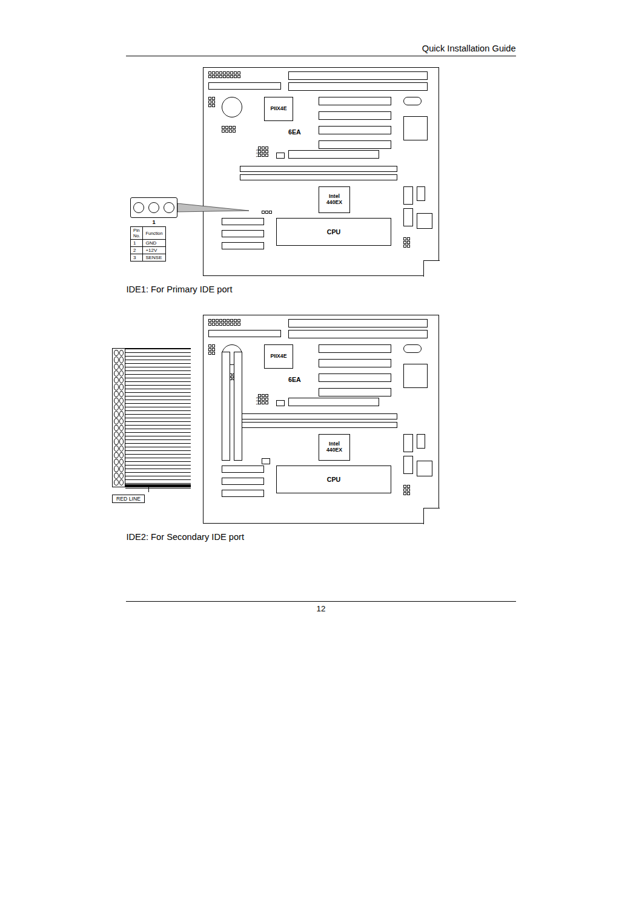Quick Installation Guide
PIIX4E
6EA
1 2 3
Intel
440EX
CPU
1
| Pin No. | Function |
| --- | --- |
| 1 | GND |
| 2 | +12V |
| 3 | SENSE |
IDE1: For Primary IDE port
PIIX4E
6EA
1 2 3
Intel
440EX
CPU
RED LINE
IDE2: For Secondary IDE port
12